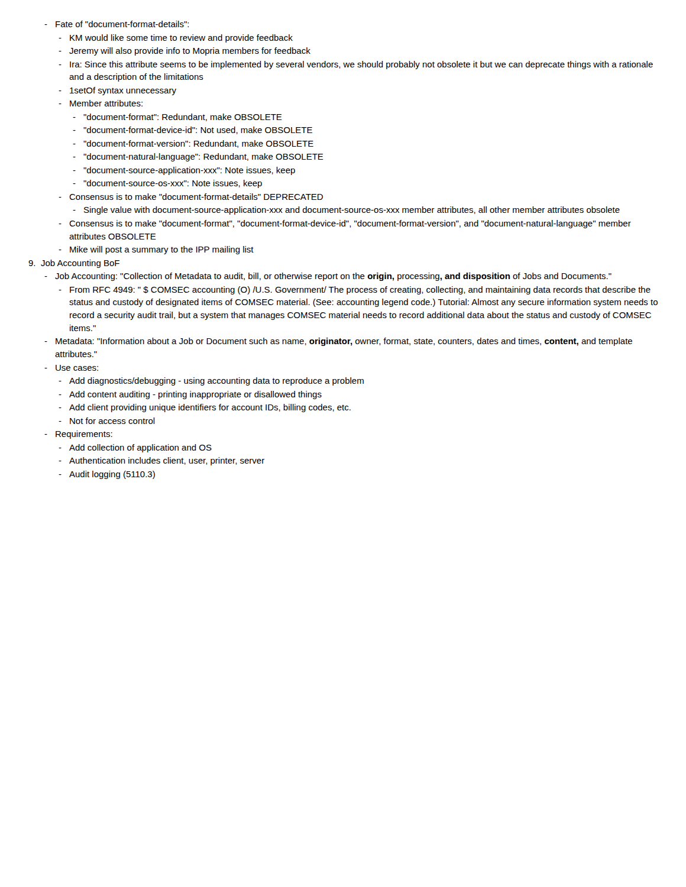Fate of "document-format-details":
KM would like some time to review and provide feedback
Jeremy will also provide info to Mopria members for feedback
Ira: Since this attribute seems to be implemented by several vendors, we should probably not obsolete it but we can deprecate things with a rationale and a description of the limitations
1setOf syntax unnecessary
Member attributes:
"document-format": Redundant, make OBSOLETE
"document-format-device-id": Not used, make OBSOLETE
"document-format-version": Redundant, make OBSOLETE
"document-natural-language": Redundant, make OBSOLETE
"document-source-application-xxx": Note issues, keep
"document-source-os-xxx": Note issues, keep
Consensus is to make "document-format-details" DEPRECATED
Single value with document-source-application-xxx and document-source-os-xxx member attributes, all other member attributes obsolete
Consensus is to make "document-format", "document-format-device-id", "document-format-version", and "document-natural-language" member attributes OBSOLETE
Mike will post a summary to the IPP mailing list
Job Accounting BoF
Job Accounting: "Collection of Metadata to audit, bill, or otherwise report on the origin, processing, and disposition of Jobs and Documents."
From RFC 4949: " $ COMSEC accounting (O) /U.S. Government/ The process of creating, collecting, and maintaining data records that describe the status and custody of designated items of COMSEC material. (See: accounting legend code.) Tutorial: Almost any secure information system needs to record a security audit trail, but a system that manages COMSEC material needs to record additional data about the status and custody of COMSEC items."
Metadata: "Information about a Job or Document such as name, originator, owner, format, state, counters, dates and times, content, and template attributes."
Use cases:
Add diagnostics/debugging - using accounting data to reproduce a problem
Add content auditing - printing inappropriate or disallowed things
Add client providing unique identifiers for account IDs, billing codes, etc.
Not for access control
Requirements:
Add collection of application and OS
Authentication includes client, user, printer, server
Audit logging (5110.3)